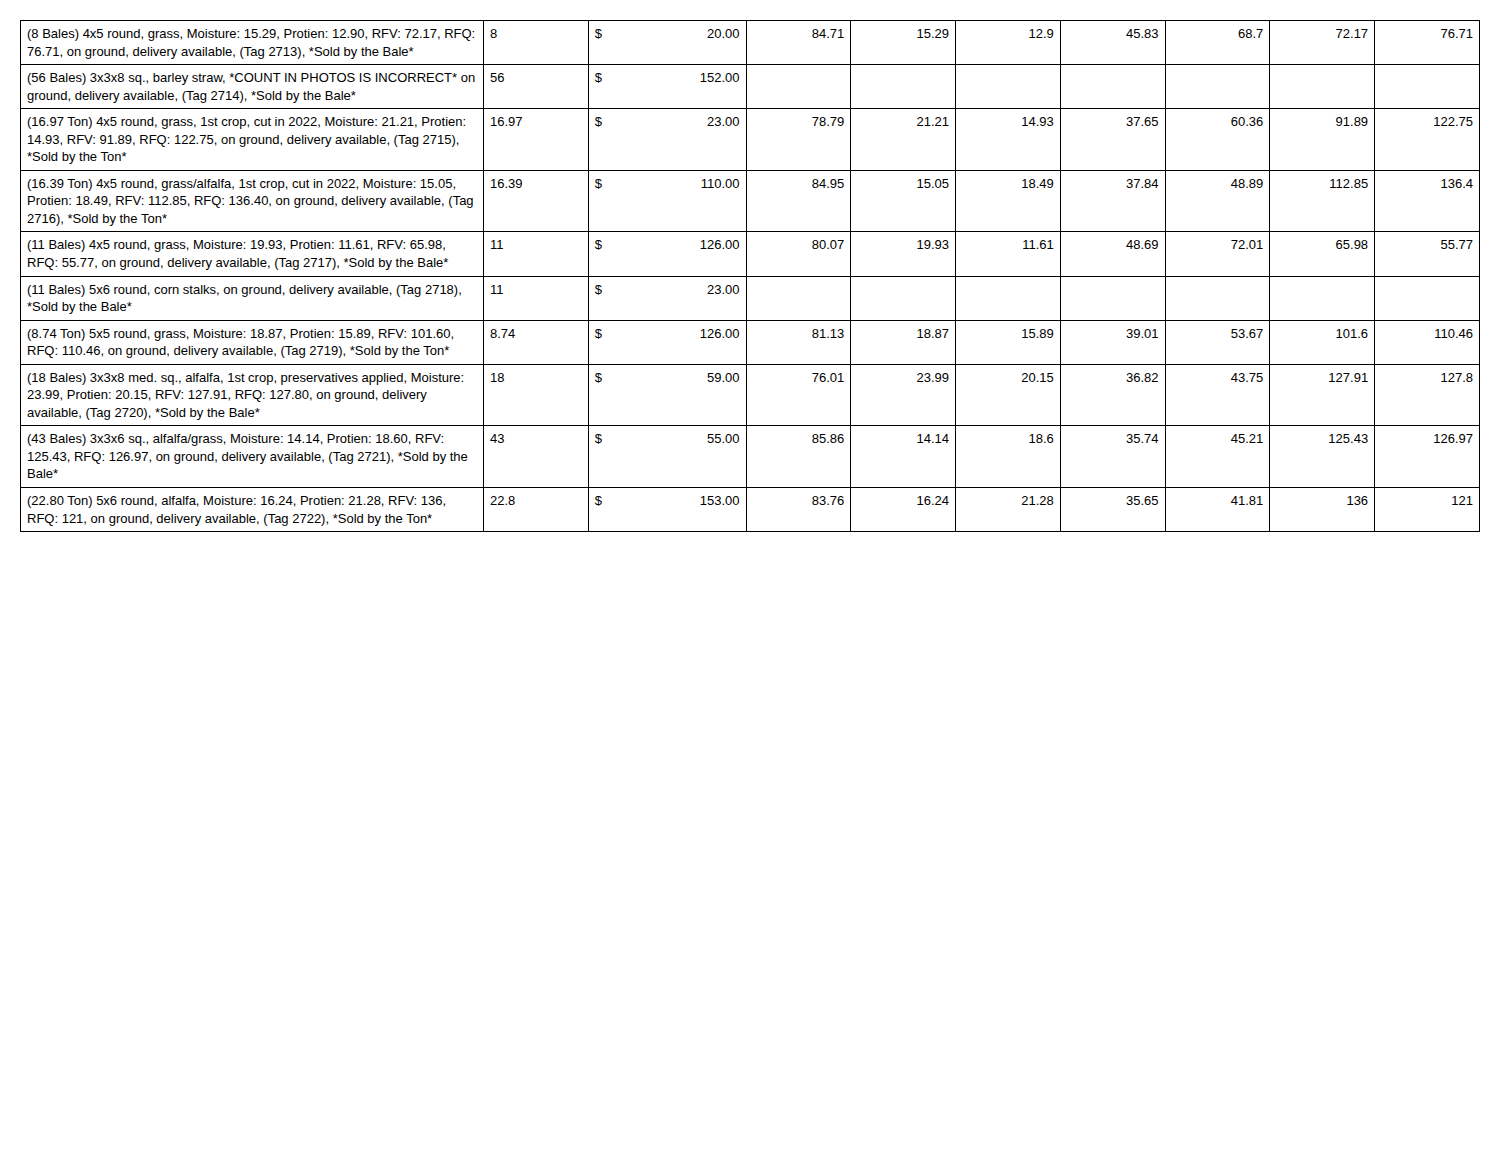| (8 Bales) 4x5 round, grass, Moisture: 15.29, Protien: 12.90, RFV: 72.17, RFQ: 76.71, on ground, delivery available, (Tag 2713), *Sold by the Bale* | 8 | $ 20.00 | 84.71 | 15.29 | 12.9 | 45.83 | 68.7 | 72.17 | 76.71 |
| (56 Bales) 3x3x8 sq., barley straw, *COUNT IN PHOTOS IS INCORRECT* on ground, delivery available, (Tag 2714), *Sold by the Bale* | 56 | $ 152.00 | | | | | | | |
| (16.97 Ton) 4x5 round, grass, 1st crop, cut in 2022, Moisture: 21.21, Protien: 14.93, RFV: 91.89, RFQ: 122.75, on ground, delivery available, (Tag 2715), *Sold by the Ton* | 16.97 | $ 23.00 | 78.79 | 21.21 | 14.93 | 37.65 | 60.36 | 91.89 | 122.75 |
| (16.39 Ton) 4x5 round, grass/alfalfa, 1st crop, cut in 2022, Moisture: 15.05, Protien: 18.49, RFV: 112.85, RFQ: 136.40, on ground, delivery available, (Tag 2716), *Sold by the Ton* | 16.39 | $ 110.00 | 84.95 | 15.05 | 18.49 | 37.84 | 48.89 | 112.85 | 136.4 |
| (11 Bales) 4x5 round, grass, Moisture: 19.93, Protien: 11.61, RFV: 65.98, RFQ: 55.77, on ground, delivery available, (Tag 2717), *Sold by the Bale* | 11 | $ 126.00 | 80.07 | 19.93 | 11.61 | 48.69 | 72.01 | 65.98 | 55.77 |
| (11 Bales) 5x6 round, corn stalks, on ground, delivery available, (Tag 2718), *Sold by the Bale* | 11 | $ 23.00 | | | | | | | |
| (8.74 Ton) 5x5 round, grass, Moisture: 18.87, Protien: 15.89, RFV: 101.60, RFQ: 110.46, on ground, delivery available, (Tag 2719), *Sold by the Ton* | 8.74 | $ 126.00 | 81.13 | 18.87 | 15.89 | 39.01 | 53.67 | 101.6 | 110.46 |
| (18 Bales) 3x3x8 med. sq., alfalfa, 1st crop, preservatives applied, Moisture: 23.99, Protien: 20.15, RFV: 127.91, RFQ: 127.80, on ground, delivery available, (Tag 2720), *Sold by the Bale* | 18 | $ 59.00 | 76.01 | 23.99 | 20.15 | 36.82 | 43.75 | 127.91 | 127.8 |
| (43 Bales) 3x3x6 sq., alfalfa/grass, Moisture: 14.14, Protien: 18.60, RFV: 125.43, RFQ: 126.97, on ground, delivery available, (Tag 2721), *Sold by the Bale* | 43 | $ 55.00 | 85.86 | 14.14 | 18.6 | 35.74 | 45.21 | 125.43 | 126.97 |
| (22.80 Ton) 5x6 round, alfalfa, Moisture: 16.24, Protien: 21.28, RFV: 136, RFQ: 121, on ground, delivery available, (Tag 2722), *Sold by the Ton* | 22.8 | $ 153.00 | 83.76 | 16.24 | 21.28 | 35.65 | 41.81 | 136 | 121 |